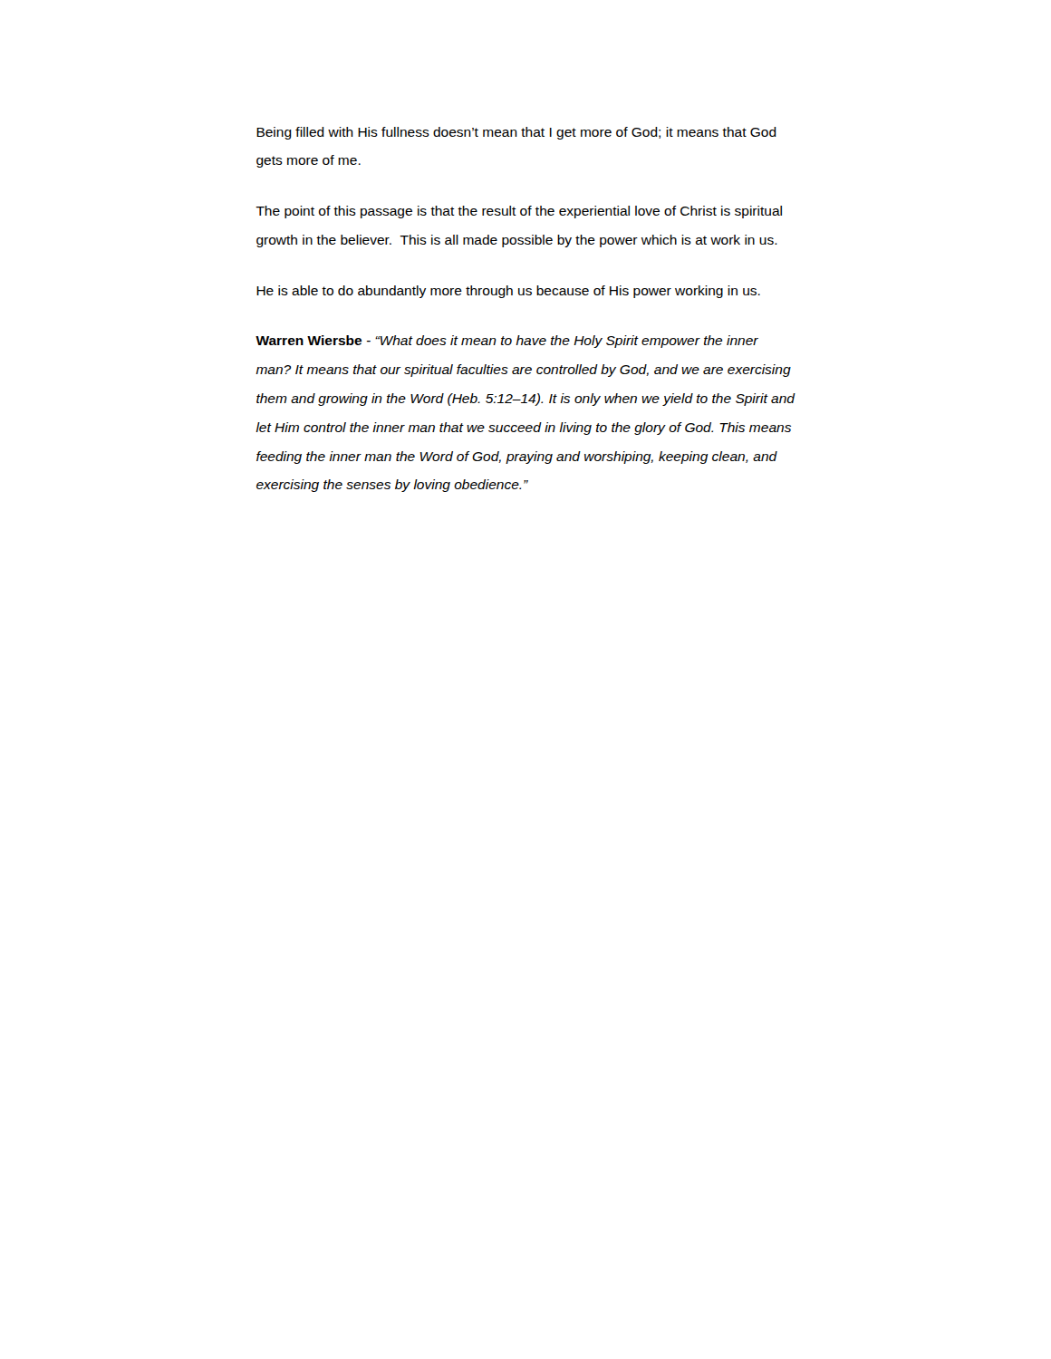Being filled with His fullness doesn’t mean that I get more of God; it means that God gets more of me.
The point of this passage is that the result of the experiential love of Christ is spiritual growth in the believer. This is all made possible by the power which is at work in us.
He is able to do abundantly more through us because of His power working in us.
Warren Wiersbe - “What does it mean to have the Holy Spirit empower the inner man? It means that our spiritual faculties are controlled by God, and we are exercising them and growing in the Word (Heb. 5:12–14). It is only when we yield to the Spirit and let Him control the inner man that we succeed in living to the glory of God. This means feeding the inner man the Word of God, praying and worshiping, keeping clean, and exercising the senses by loving obedience.”